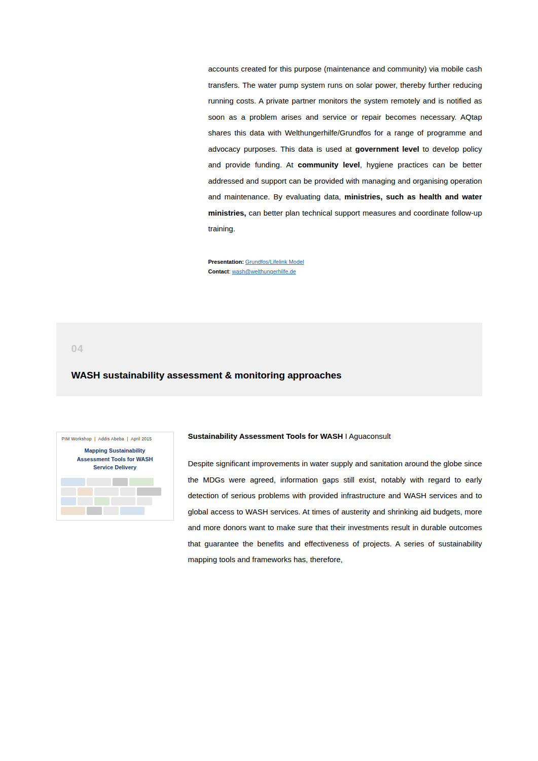accounts created for this purpose (maintenance and community) via mobile cash transfers. The water pump system runs on solar power, thereby further reducing running costs. A private partner monitors the system remotely and is notified as soon as a problem arises and service or repair becomes necessary. AQtap shares this data with Welthungerhilfe/Grundfos for a range of programme and advocacy purposes. This data is used at government level to develop policy and provide funding. At community level, hygiene practices can be better addressed and support can be provided with managing and organising operation and maintenance. By evaluating data, ministries, such as health and water ministries, can better plan technical support measures and coordinate follow-up training.
Presentation: Grundfos/Lifelink Model
Contact: wash@welthungerhilfe.de
04
WASH sustainability assessment & monitoring approaches
PIM Workshop | Addis Abeba | April 2015
Mapping Sustainability
Assessment Tools for WASH
Service Delivery
Sustainability Assessment Tools for WASH I Aguaconsult
Despite significant improvements in water supply and sanitation around the globe since the MDGs were agreed, information gaps still exist, notably with regard to early detection of serious problems with provided infrastructure and WASH services and to global access to WASH services. At times of austerity and shrinking aid budgets, more and more donors want to make sure that their investments result in durable outcomes that guarantee the benefits and effectiveness of projects. A series of sustainability mapping tools and frameworks has, therefore,